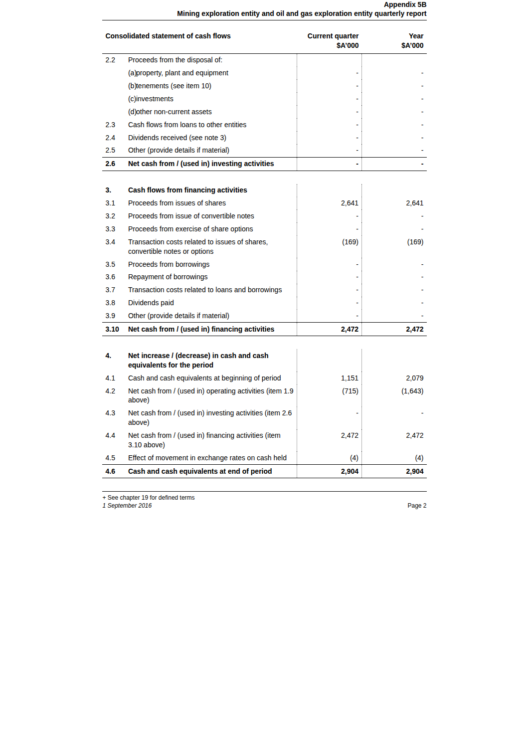Appendix 5B
Mining exploration entity and oil and gas exploration entity quarterly report
| Consolidated statement of cash flows | Current quarter $A’000 | Year $A’000 |
| --- | --- | --- |
| 2.2 | Proceeds from the disposal of: | | |
| | (a) property, plant and equipment | - | - |
| | (b) tenements (see item 10) | - | - |
| | (c) investments | - | - |
| | (d) other non-current assets | - | - |
| 2.3 | Cash flows from loans to other entities | - | - |
| 2.4 | Dividends received (see note 3) | - | - |
| 2.5 | Other (provide details if material) | - | - |
| 2.6 | Net cash from / (used in) investing activities | - | - |
| 3. | Cash flows from financing activities | | |
| 3.1 | Proceeds from issues of shares | 2,641 | 2,641 |
| 3.2 | Proceeds from issue of convertible notes | - | - |
| 3.3 | Proceeds from exercise of share options | - | - |
| 3.4 | Transaction costs related to issues of shares, convertible notes or options | (169) | (169) |
| 3.5 | Proceeds from borrowings | - | - |
| 3.6 | Repayment of borrowings | - | - |
| 3.7 | Transaction costs related to loans and borrowings | - | - |
| 3.8 | Dividends paid | - | - |
| 3.9 | Other (provide details if material) | - | - |
| 3.10 | Net cash from / (used in) financing activities | 2,472 | 2,472 |
| 4. | Net increase / (decrease) in cash and cash equivalents for the period | | |
| 4.1 | Cash and cash equivalents at beginning of period | 1,151 | 2,079 |
| 4.2 | Net cash from / (used in) operating activities (item 1.9 above) | (715) | (1,643) |
| 4.3 | Net cash from / (used in) investing activities (item 2.6 above) | - | - |
| 4.4 | Net cash from / (used in) financing activities (item 3.10 above) | 2,472 | 2,472 |
| 4.5 | Effect of movement in exchange rates on cash held | (4) | (4) |
| 4.6 | Cash and cash equivalents at end of period | 2,904 | 2,904 |
+ See chapter 19 for defined terms
1 September 2016
Page 2